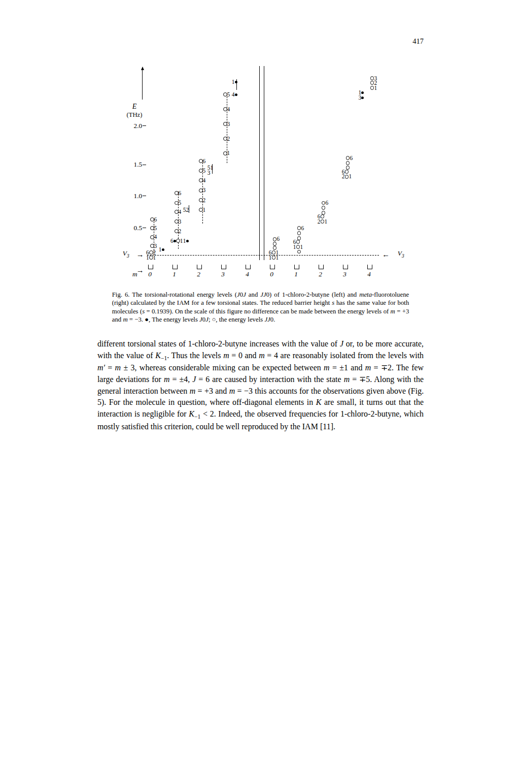417
E
(THz)
2.0
1.5
1.0
0.5
V3
→
V3
←
→ m 0 1 2 3 4 0 1 2 3 4
6
5
4
3
6 2
1 1
1
6
5
4
3
2
6 1
1
52
6
5
4
3
2
1
51
3
5
4
3
2
1
4
1
6
6 1
1 1
6
6
1 1
6
6
2 1
6
6
2 1
3
2
1
1
3
Fig. 6. The torsional-rotational energy levels (J0J and JJ0) of 1-chloro-2-butyne (left) and meta-fluorotoluene (right) calculated by the IAM for a few torsional states. The reduced barrier height s has the same value for both molecules (s = 0.1939). On the scale of this figure no difference can be made between the energy levels of m = +3 and m = −3. ●, The energy levels J0J; ○, the energy levels JJ0.
different torsional states of 1-chloro-2-butyne increases with the value of J or, to be more accurate, with the value of K−1. Thus the levels m = 0 and m = 4 are reasonably isolated from the levels with m′ = m ± 3, whereas considerable mixing can be expected between m = ±1 and m = ∓2. The few large deviations for m = ±4, J = 6 are caused by interaction with the state m = ∓5. Along with the general interaction between m = +3 and m = −3 this accounts for the observations given above (Fig. 5). For the molecule in question, where off-diagonal elements in K are small, it turns out that the interaction is negligible for K−1 < 2. Indeed, the observed frequencies for 1-chloro-2-butyne, which mostly satisfied this criterion, could be well reproduced by the IAM [11].